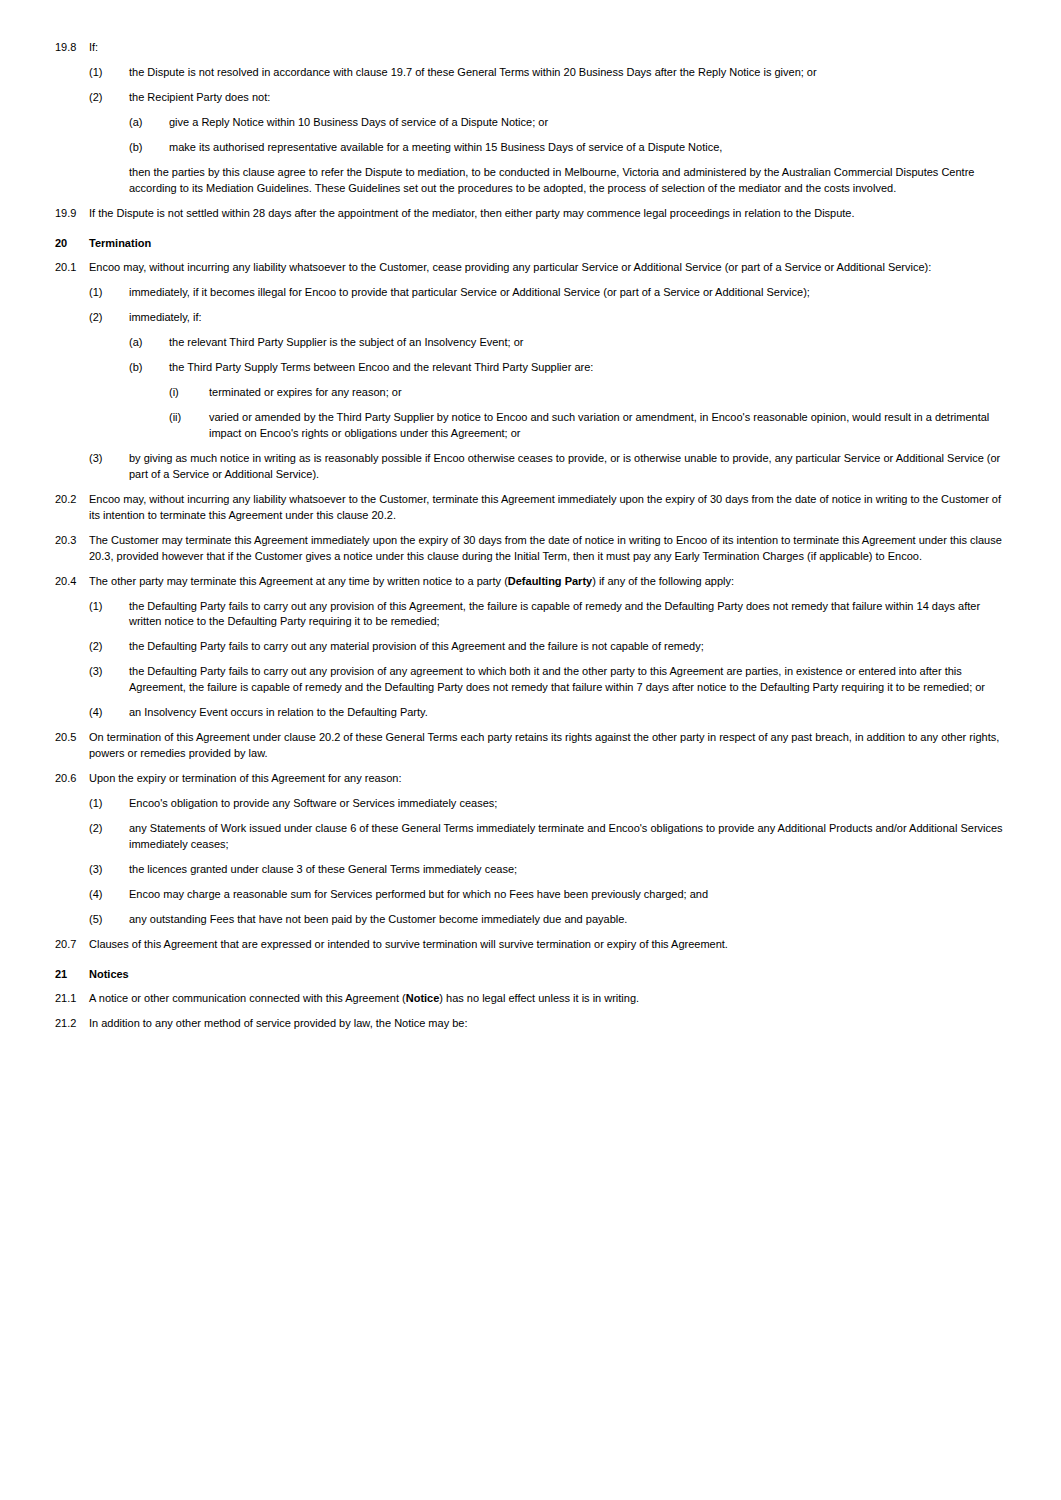19.8
If:
(1)
the Dispute is not resolved in accordance with clause 19.7 of these General Terms within 20 Business Days after the Reply Notice is given; or
(2)
the Recipient Party does not:
(a)
give a Reply Notice within 10 Business Days of service of a Dispute Notice; or
(b)
make its authorised representative available for a meeting within 15 Business Days of service of a Dispute Notice,
then the parties by this clause agree to refer the Dispute to mediation, to be conducted in Melbourne, Victoria and administered by the Australian Commercial Disputes Centre according to its Mediation Guidelines. These Guidelines set out the procedures to be adopted, the process of selection of the mediator and the costs involved.
19.9
If the Dispute is not settled within 28 days after the appointment of the mediator, then either party may commence legal proceedings in relation to the Dispute.
20
Termination
20.1
Encoo may, without incurring any liability whatsoever to the Customer, cease providing any particular Service or Additional Service (or part of a Service or Additional Service):
(1)
immediately, if it becomes illegal for Encoo to provide that particular Service or Additional Service (or part of a Service or Additional Service);
(2)
immediately, if:
(a)
the relevant Third Party Supplier is the subject of an Insolvency Event; or
(b)
the Third Party Supply Terms between Encoo and the relevant Third Party Supplier are:
(i)
terminated or expires for any reason; or
(ii)
varied or amended by the Third Party Supplier by notice to Encoo and such variation or amendment, in Encoo's reasonable opinion, would result in a detrimental impact on Encoo's rights or obligations under this Agreement; or
(3)
by giving as much notice in writing as is reasonably possible if Encoo otherwise ceases to provide, or is otherwise unable to provide, any particular Service or Additional Service (or part of a Service or Additional Service).
20.2
Encoo may, without incurring any liability whatsoever to the Customer, terminate this Agreement immediately upon the expiry of 30 days from the date of notice in writing to the Customer of its intention to terminate this Agreement under this clause 20.2.
20.3
The Customer may terminate this Agreement immediately upon the expiry of 30 days from the date of notice in writing to Encoo of its intention to terminate this Agreement under this clause 20.3, provided however that if the Customer gives a notice under this clause during the Initial Term, then it must pay any Early Termination Charges (if applicable) to Encoo.
20.4
The other party may terminate this Agreement at any time by written notice to a party (Defaulting Party) if any of the following apply:
(1)
the Defaulting Party fails to carry out any provision of this Agreement, the failure is capable of remedy and the Defaulting Party does not remedy that failure within 14 days after written notice to the Defaulting Party requiring it to be remedied;
(2)
the Defaulting Party fails to carry out any material provision of this Agreement and the failure is not capable of remedy;
(3)
the Defaulting Party fails to carry out any provision of any agreement to which both it and the other party to this Agreement are parties, in existence or entered into after this Agreement, the failure is capable of remedy and the Defaulting Party does not remedy that failure within 7 days after notice to the Defaulting Party requiring it to be remedied; or
(4)
an Insolvency Event occurs in relation to the Defaulting Party.
20.5
On termination of this Agreement under clause 20.2 of these General Terms each party retains its rights against the other party in respect of any past breach, in addition to any other rights, powers or remedies provided by law.
20.6
Upon the expiry or termination of this Agreement for any reason:
(1)
Encoo's obligation to provide any Software or Services immediately ceases;
(2)
any Statements of Work issued under clause 6 of these General Terms immediately terminate and Encoo's obligations to provide any Additional Products and/or Additional Services immediately ceases;
(3)
the licences granted under clause 3 of these General Terms immediately cease;
(4)
Encoo may charge a reasonable sum for Services performed but for which no Fees have been previously charged; and
(5)
any outstanding Fees that have not been paid by the Customer become immediately due and payable.
20.7
Clauses of this Agreement that are expressed or intended to survive termination will survive termination or expiry of this Agreement.
21
Notices
21.1
A notice or other communication connected with this Agreement (Notice) has no legal effect unless it is in writing.
21.2
In addition to any other method of service provided by law, the Notice may be: